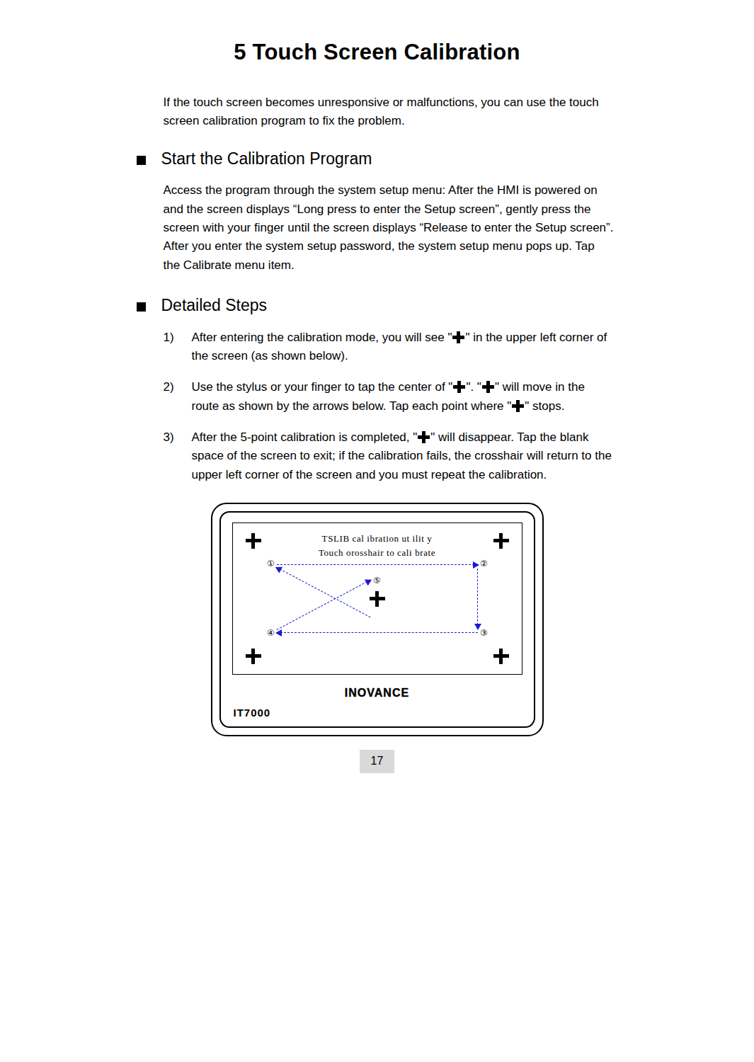5 Touch Screen Calibration
If the touch screen becomes unresponsive or malfunctions, you can use the touch screen calibration program to fix the problem.
Start the Calibration Program
Access the program through the system setup menu: After the HMI is powered on and the screen displays “Long press to enter the Setup screen”, gently press the screen with your finger until the screen displays “Release to enter the Setup screen”. After you enter the system setup password, the system setup menu pops up. Tap the Calibrate menu item.
Detailed Steps
After entering the calibration mode, you will see " " in the upper left corner of the screen (as shown below).
Use the stylus or your finger to tap the center of " ". " " will move in the route as shown by the arrows below. Tap each point where " " stops.
After the 5-point calibration is completed, " " will disappear. Tap the blank space of the screen to exit; if the calibration fails, the crosshair will return to the upper left corner of the screen and you must repeat the calibration.
TSLIB cal ibration ut ilit y
Touch orosshair to cali brate
① ② ③ ④ ⑤
INOVANCE
IT7000
17